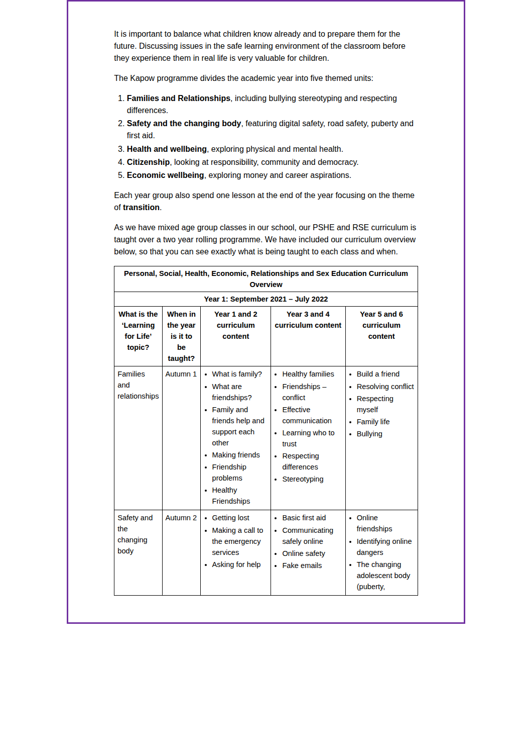It is important to balance what children know already and to prepare them for the future. Discussing issues in the safe learning environment of the classroom before they experience them in real life is very valuable for children.
The Kapow programme divides the academic year into five themed units:
Families and Relationships, including bullying stereotyping and respecting differences.
Safety and the changing body, featuring digital safety, road safety, puberty and first aid.
Health and wellbeing, exploring physical and mental health.
Citizenship, looking at responsibility, community and democracy.
Economic wellbeing, exploring money and career aspirations.
Each year group also spend one lesson at the end of the year focusing on the theme of transition.
As we have mixed age group classes in our school, our PSHE and RSE curriculum is taught over a two year rolling programme. We have included our curriculum overview below, so that you can see exactly what is being taught to each class and when.
| Personal, Social, Health, Economic, Relationships and Sex Education Curriculum Overview |
| Year 1: September 2021 – July 2022 |
| What is the ‘Learning for Life’ topic? | When in the year is it to be taught? | Year 1 and 2 curriculum content | Year 3 and 4 curriculum content | Year 5 and 6 curriculum content |
| Families and relationships | Autumn 1 | What is family? What are friendships? Family and friends help and support each other Making friends Friendship problems Healthy Friendships | Healthy families Friendships – conflict Effective communication Learning who to trust Respecting differences Stereotyping | Build a friend Resolving conflict Respecting myself Family life Bullying |
| Safety and the changing body | Autumn 2 | Getting lost Making a call to the emergency services Asking for help | Basic first aid Communicating safely online Online safety Fake emails | Online friendships Identifying online dangers The changing adolescent body (puberty, |